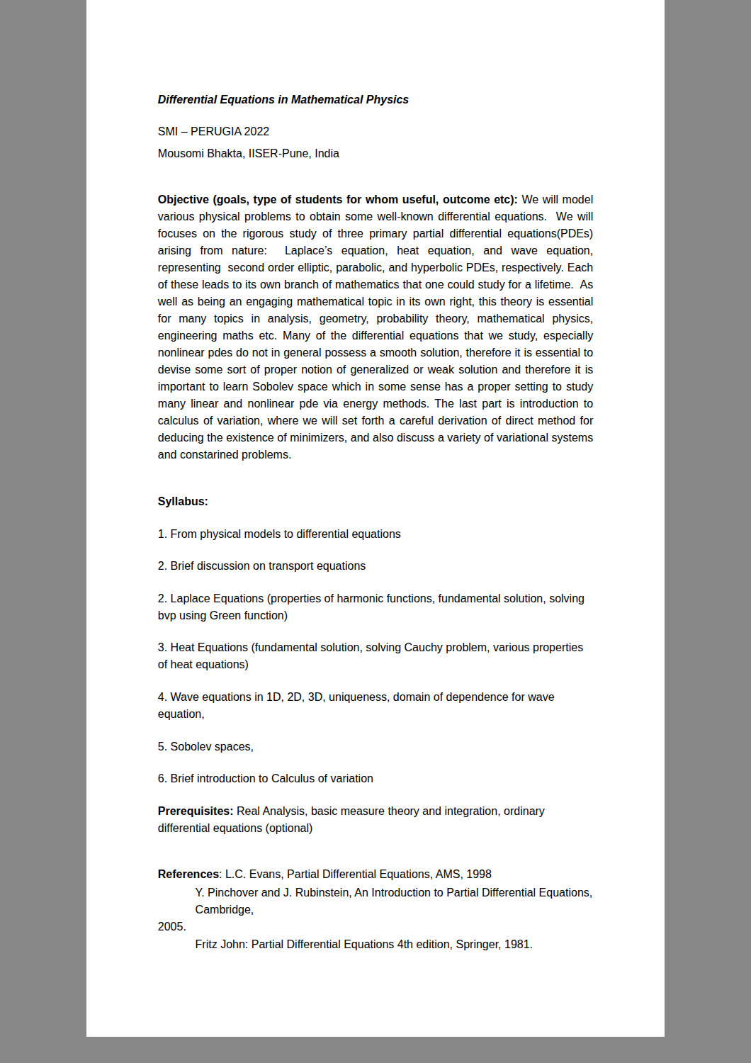Differential Equations in Mathematical Physics
SMI – PERUGIA 2022
Mousomi Bhakta, IISER-Pune, India
Objective (goals, type of students for whom useful, outcome etc): We will model various physical problems to obtain some well-known differential equations. We will focuses on the rigorous study of three primary partial differential equations(PDEs) arising from nature: Laplace’s equation, heat equation, and wave equation, representing second order elliptic, parabolic, and hyperbolic PDEs, respectively. Each of these leads to its own branch of mathematics that one could study for a lifetime. As well as being an engaging mathematical topic in its own right, this theory is essential for many topics in analysis, geometry, probability theory, mathematical physics, engineering maths etc. Many of the differential equations that we study, especially nonlinear pdes do not in general possess a smooth solution, therefore it is essential to devise some sort of proper notion of generalized or weak solution and therefore it is important to learn Sobolev space which in some sense has a proper setting to study many linear and nonlinear pde via energy methods. The last part is introduction to calculus of variation, where we will set forth a careful derivation of direct method for deducing the existence of minimizers, and also discuss a variety of variational systems and constarined problems.
Syllabus:
1. From physical models to differential equations
2. Brief discussion on transport equations
2. Laplace Equations (properties of harmonic functions, fundamental solution, solving bvp using Green function)
3. Heat Equations (fundamental solution, solving Cauchy problem, various properties of heat equations)
4. Wave equations in 1D, 2D, 3D, uniqueness, domain of dependence for wave equation,
5. Sobolev spaces,
6. Brief introduction to Calculus of variation
Prerequisites: Real Analysis, basic measure theory and integration, ordinary differential equations (optional)
References: L.C. Evans, Partial Differential Equations, AMS, 1998
Y. Pinchover and J. Rubinstein, An Introduction to Partial Differential Equations, Cambridge,2005.
Fritz John: Partial Differential Equations 4th edition, Springer, 1981.